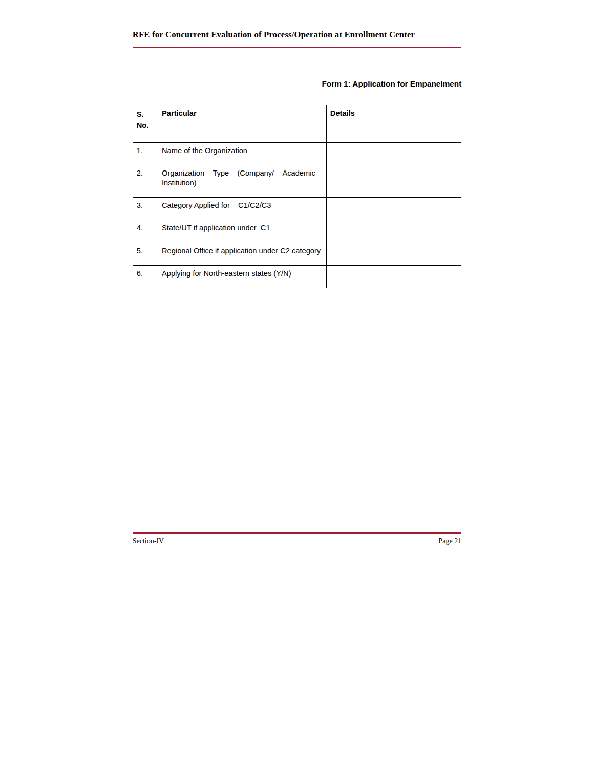RFE for Concurrent Evaluation of Process/Operation at Enrollment Center
Form 1: Application for Empanelment
| S. No. | Particular | Details |
| --- | --- | --- |
| 1. | Name of the Organization | |
| 2. | Organization Type (Company/ Academic Institution) | |
| 3. | Category Applied for – C1/C2/C3 | |
| 4. | State/UT if application under C1 | |
| 5. | Regional Office if application under C2 category | |
| 6. | Applying for North-eastern states (Y/N) | |
Section-IV Page 21